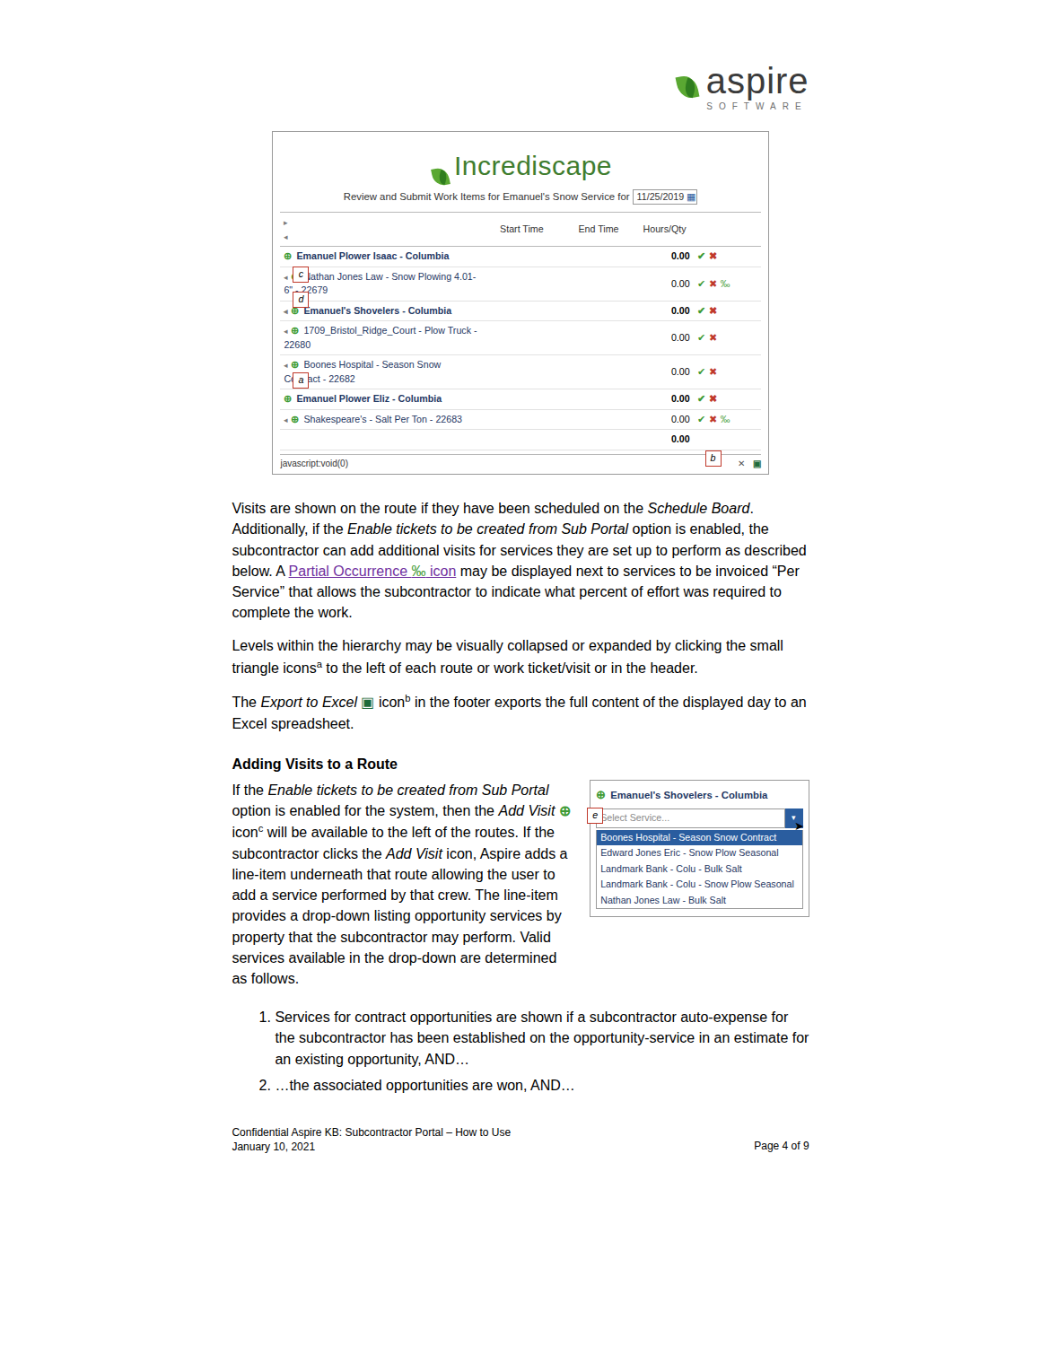aspire SOFTWARE
c d a b
Incrediscape
Review and Submit Work Items for Emanuel's Snow Service for 11/25/2019 ▦
| ▸ ◂ | Start Time | End Time | Hours/Qty | |
| --- | --- | --- | --- | --- |
| ⊕ Emanuel Plower Isaac - Columbia | | | 0.00 | ✔ ✖ |
| ◂ ⊕ Nathan Jones Law - Snow Plowing 4.01-6" - 22679 | | | 0.00 | ✔ ✖ ‰ |
| ◂ ⊕ Emanuel's Shovelers - Columbia | | | 0.00 | ✔ ✖ |
| ◂ ⊕ 1709_Bristol_Ridge_Court - Plow Truck - 22680 | | | 0.00 | ✔ ✖ |
| ◂ ⊕ Boones Hospital - Season Snow Contract - 22682 | | | 0.00 | ✔ ✖ |
| ⊕ Emanuel Plower Eliz - Columbia | | | 0.00 | ✔ ✖ |
| ◂ ⊕ Shakespeare's - Salt Per Ton - 22683 | | | 0.00 | ✔ ✖ ‰ |
| | | | 0.00 | |
javascript:void(0) ✕ ▣
Visits are shown on the route if they have been scheduled on the Schedule Board. Additionally, if the Enable tickets to be created from Sub Portal option is enabled, the subcontractor can add additional visits for services they are set up to perform as described below. A Partial Occurrence ‰ icon may be displayed next to services to be invoiced “Per Service” that allows the subcontractor to indicate what percent of effort was required to complete the work.
Levels within the hierarchy may be visually collapsed or expanded by clicking the small triangle iconsa to the left of each route or work ticket/visit or in the header.
The Export to Excel ▣ iconb in the footer exports the full content of the displayed day to an Excel spreadsheet.
Adding Visits to a Route
If the Enable tickets to be created from Sub Portal option is enabled for the system, then the Add Visit ⊕ iconc will be available to the left of the routes. If the subcontractor clicks the Add Visit icon, Aspire adds a line-item underneath that route allowing the user to add a service performed by that crew. The line-item provides a drop-down listing opportunity services by property that the subcontractor may perform. Valid services available in the drop-down are determined as follows.
e
⊕Emanuel's Shovelers - Columbia
Select Service...
▾➤
Boones Hospital - Season Snow Contract
Edward Jones Eric - Snow Plow Seasonal
Landmark Bank - Colu - Bulk Salt
Landmark Bank - Colu - Snow Plow Seasonal
Nathan Jones Law - Bulk Salt
Services for contract opportunities are shown if a subcontractor auto-expense for the subcontractor has been established on the opportunity-service in an estimate for an existing opportunity, AND…
…the associated opportunities are won, AND…
Confidential Aspire KB: Subcontractor Portal – How to Use
January 10, 2021
Page 4 of 9